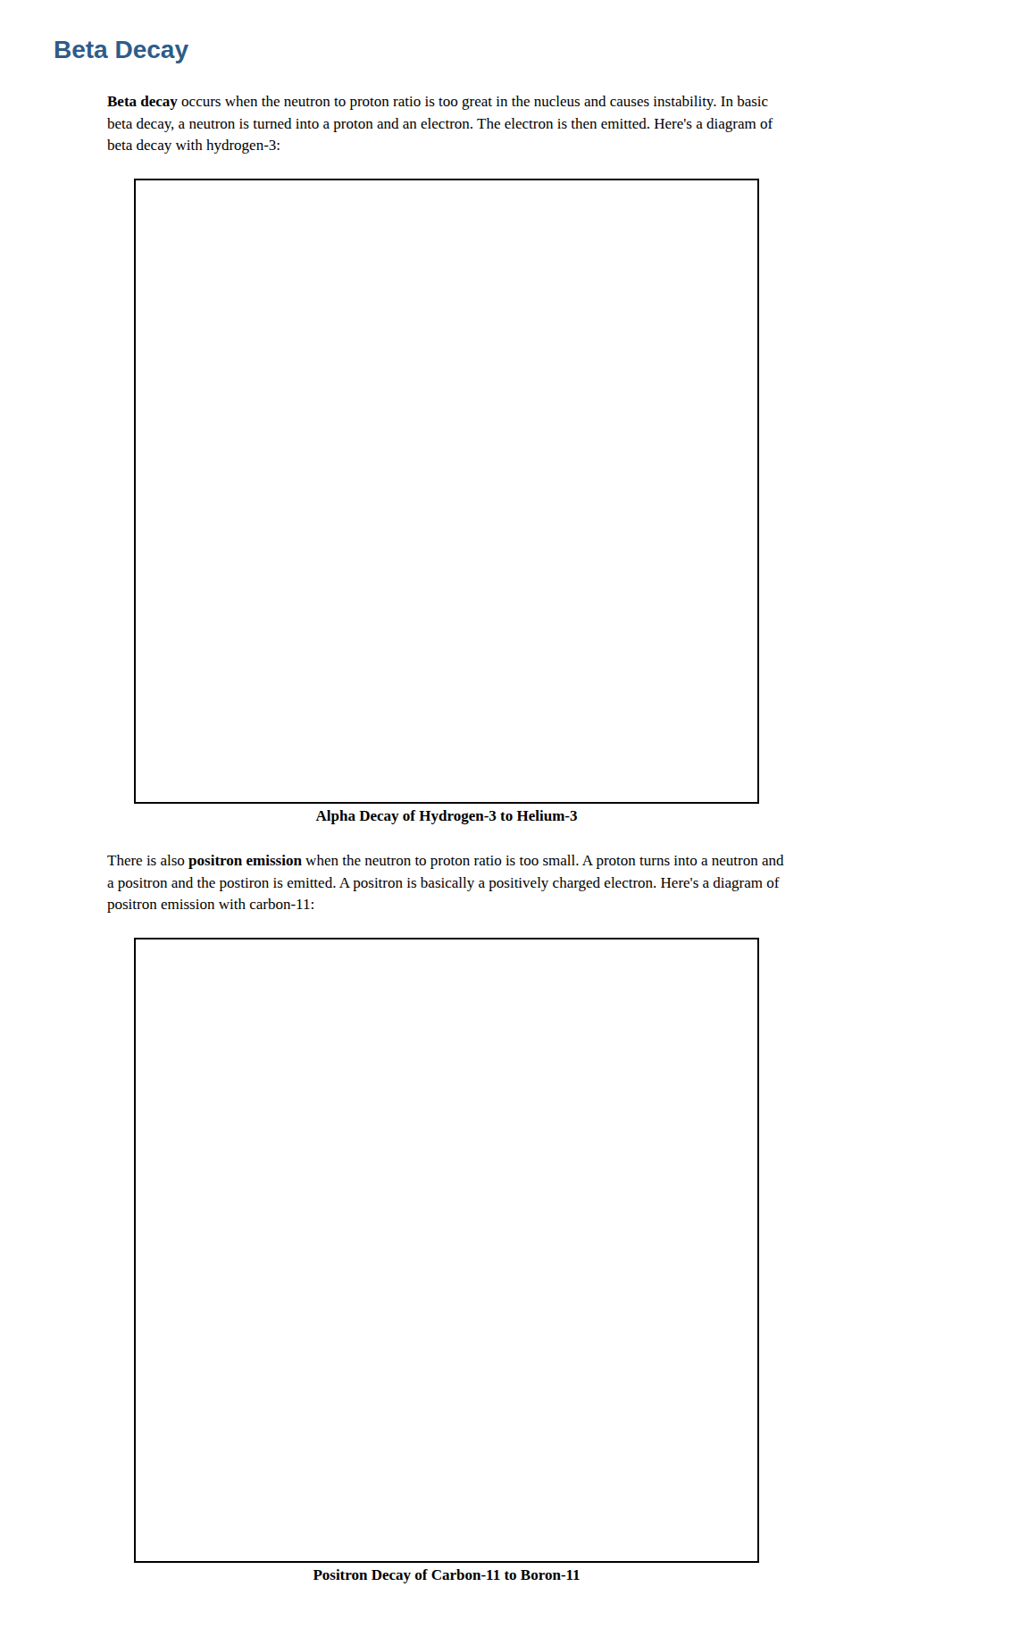Beta Decay
Beta decay occurs when the neutron to proton ratio is too great in the nucleus and causes instability. In basic beta decay, a neutron is turned into a proton and an electron. The electron is then emitted. Here's a diagram of beta decay with hydrogen-3:
Alpha Decay of Hydrogen-3 to Helium-3
There is also positron emission when the neutron to proton ratio is too small. A proton turns into a neutron and a positron and the postiron is emitted. A positron is basically a positively charged electron. Here's a diagram of positron emission with carbon-11:
Positron Decay of Carbon-11 to Boron-11